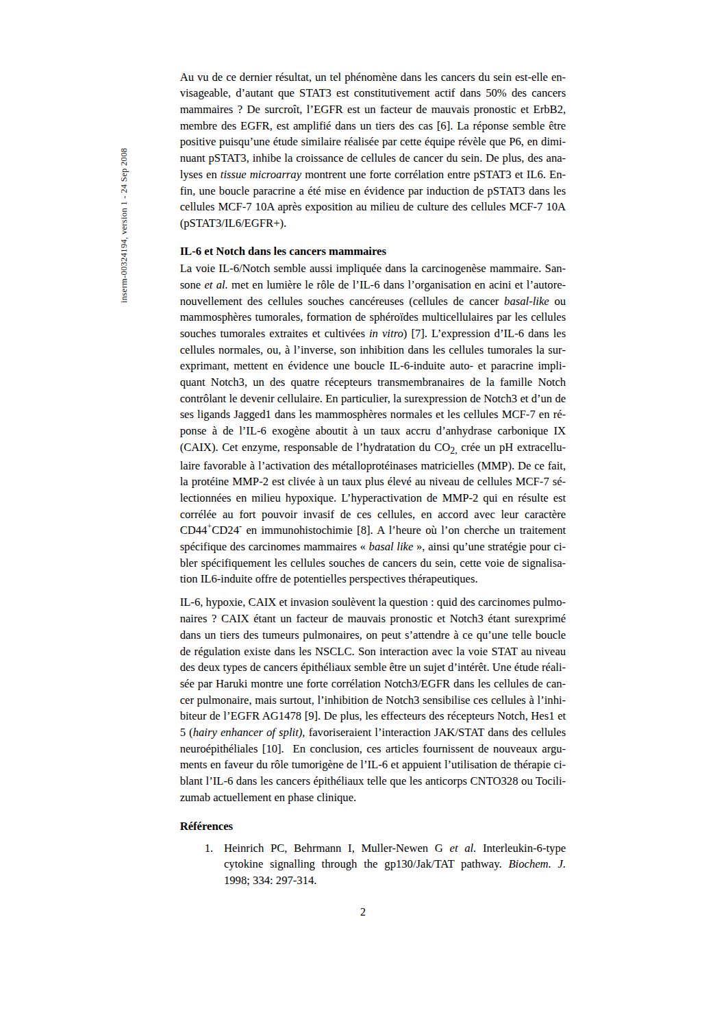inserm-00324194, version 1 - 24 Sep 2008
Au vu de ce dernier résultat, un tel phénomène dans les cancers du sein est-elle envisageable, d’autant que STAT3 est constitutivement actif dans 50% des cancers mammaires ? De surcroît, l’EGFR est un facteur de mauvais pronostic et ErbB2, membre des EGFR, est amplifié dans un tiers des cas [6]. La réponse semble être positive puisqu’une étude similaire réalisée par cette équipe révèle que P6, en diminuant pSTAT3, inhibe la croissance de cellules de cancer du sein. De plus, des analyses en tissue microarray montrent une forte corrélation entre pSTAT3 et IL6. Enfin, une boucle paracrine a été mise en évidence par induction de pSTAT3 dans les cellules MCF-7 10A après exposition au milieu de culture des cellules MCF-7 10A (pSTAT3/IL6/EGFR+).
IL-6 et Notch dans les cancers mammaires
La voie IL-6/Notch semble aussi impliquée dans la carcinogenèse mammaire. Sansone et al. met en lumière le rôle de l’IL-6 dans l’organisation en acini et l’autorenouvellement des cellules souches cancéreuses (cellules de cancer basal-like ou mammosphères tumorales, formation de sphéroïdes multicellulaires par les cellules souches tumorales extraites et cultivées in vitro) [7]. L’expression d’IL-6 dans les cellules normales, ou, à l’inverse, son inhibition dans les cellules tumorales la surexprimant, mettent en évidence une boucle IL-6-induite auto- et paracrine impliquant Notch3, un des quatre récepteurs transmembranaires de la famille Notch contrôlant le devenir cellulaire. En particulier, la surexpression de Notch3 et d’un de ses ligands Jagged1 dans les mammosphères normales et les cellules MCF-7 en réponse à de l’IL-6 exogène aboutit à un taux accru d’anhydrase carbonique IX (CAIX). Cet enzyme, responsable de l’hydratation du CO2, crée un pH extracellulaire favorable à l’activation des métalloprotéinases matricielles (MMP). De ce fait, la protéine MMP-2 est clivée à un taux plus élevé au niveau de cellules MCF-7 sélectionnées en milieu hypoxique. L’hyperactivation de MMP-2 qui en résulte est corrélée au fort pouvoir invasif de ces cellules, en accord avec leur caractère CD44+CD24- en immunohistochimie [8]. A l’heure où l’on cherche un traitement spécifique des carcinomes mammaires « basal like », ainsi qu’une stratégie pour cibler spécifiquement les cellules souches de cancers du sein, cette voie de signalisation IL6-induite offre de potentielles perspectives thérapeutiques.
IL-6, hypoxie, CAIX et invasion soulèvent la question : quid des carcinomes pulmonaires ? CAIX étant un facteur de mauvais pronostic et Notch3 étant surexprimé dans un tiers des tumeurs pulmonaires, on peut s’attendre à ce qu’une telle boucle de régulation existe dans les NSCLC. Son interaction avec la voie STAT au niveau des deux types de cancers épithéliaux semble être un sujet d’intérêt. Une étude réalisée par Haruki montre une forte corrélation Notch3/EGFR dans les cellules de cancer pulmonaire, mais surtout, l’inhibition de Notch3 sensibilise ces cellules à l’inhibiteur de l’EGFR AG1478 [9]. De plus, les effecteurs des récepteurs Notch, Hes1 et 5 (hairy enhancer of split), favoriseraient l’interaction JAK/STAT dans des cellules neuroépithéliales [10]. En conclusion, ces articles fournissent de nouveaux arguments en faveur du rôle tumorigène de l’IL-6 et appuient l’utilisation de thérapie ciblant l’IL-6 dans les cancers épithéliaux telle que les anticorps CNTO328 ou Tocilizumab actuellement en phase clinique.
Références
Heinrich PC, Behrmann I, Muller-Newen G et al. Interleukin-6-type cytokine signalling through the gp130/Jak/TAT pathway. Biochem. J. 1998; 334: 297-314.
2